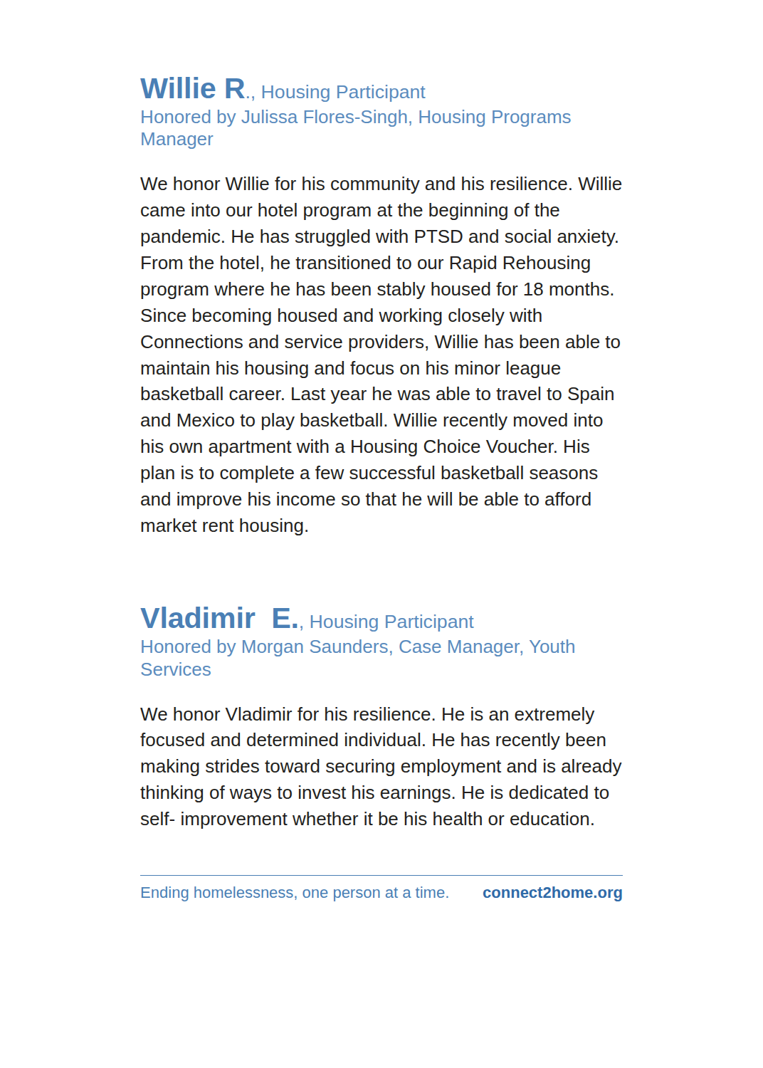Willie R., Housing Participant
Honored by Julissa Flores-Singh, Housing Programs Manager
We honor Willie for his community and his resilience. Willie came into our hotel program at the beginning of the pandemic. He has struggled with PTSD and social anxiety. From the hotel, he transitioned to our Rapid Rehousing program where he has been stably housed for 18 months. Since becoming housed and working closely with Connections and service providers, Willie has been able to maintain his housing and focus on his minor league basketball career. Last year he was able to travel to Spain and Mexico to play basketball. Willie recently moved into his own apartment with a Housing Choice Voucher. His plan is to complete a few successful basketball seasons and improve his income so that he will be able to afford market rent housing.
Vladimir E., Housing Participant
Honored by Morgan Saunders, Case Manager, Youth Services
We honor Vladimir for his resilience. He is an extremely focused and determined individual. He has recently been making strides toward securing employment and is already thinking of ways to invest his earnings. He is dedicated to self- improvement whether it be his health or education.
Ending homelessness, one person at a time. connect2home.org